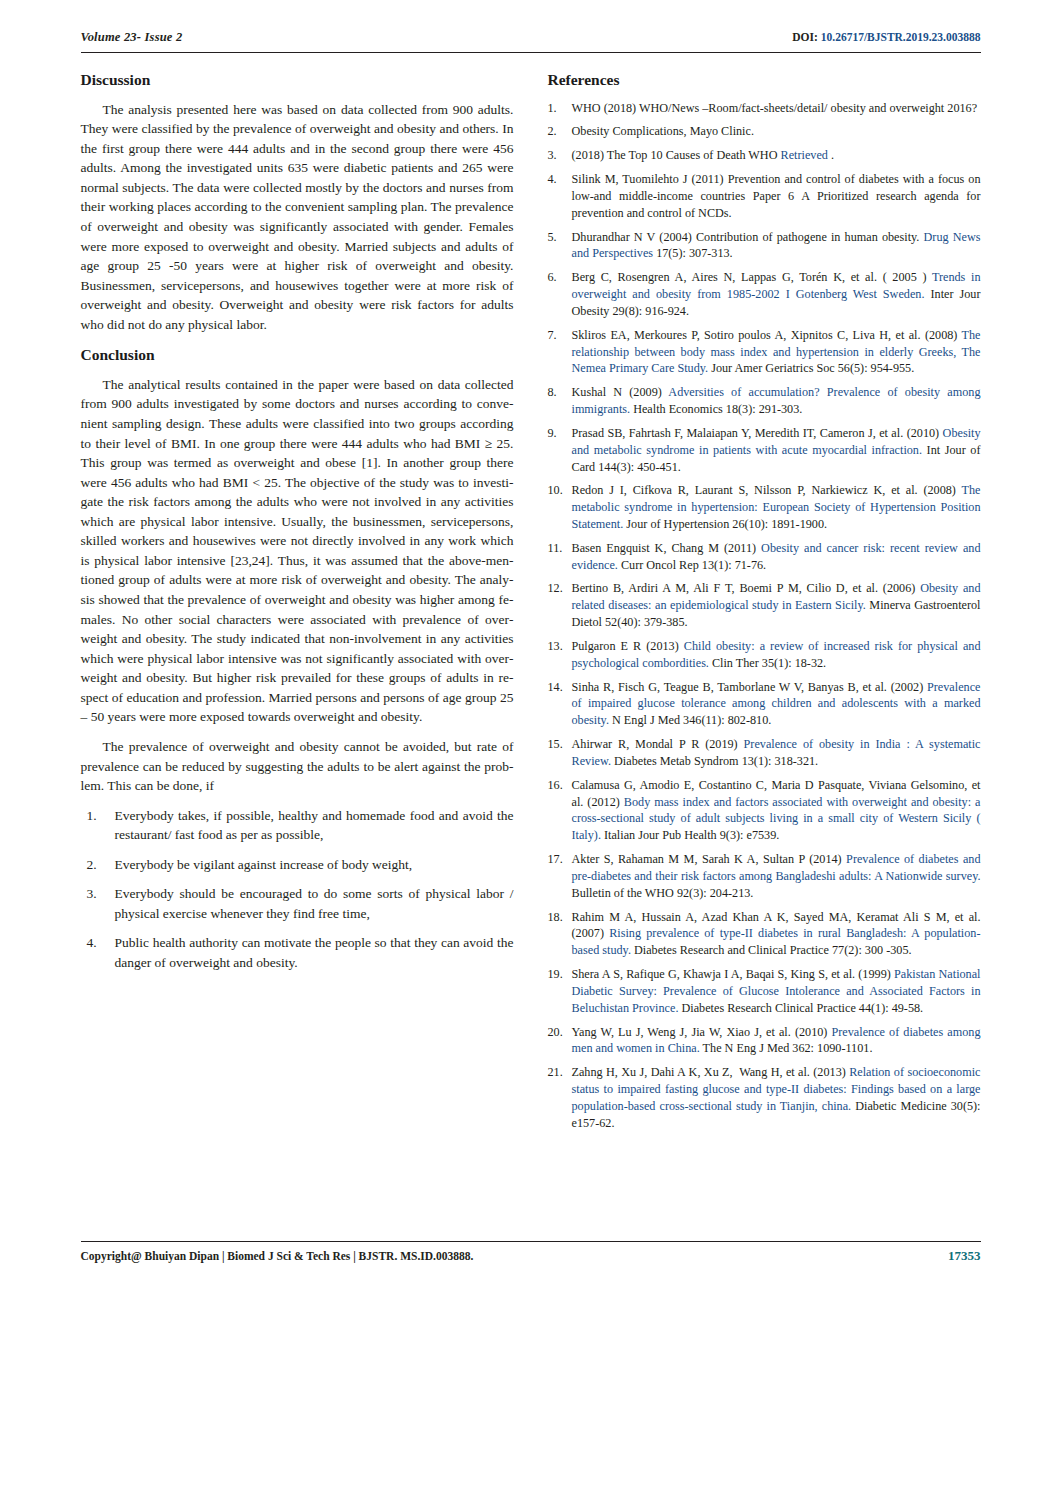Volume 23- Issue 2
DOI: 10.26717/BJSTR.2019.23.003888
Discussion
The analysis presented here was based on data collected from 900 adults. They were classified by the prevalence of overweight and obesity and others. In the first group there were 444 adults and in the second group there were 456 adults. Among the investigated units 635 were diabetic patients and 265 were normal subjects. The data were collected mostly by the doctors and nurses from their working places according to the convenient sampling plan. The prevalence of overweight and obesity was significantly associated with gender. Females were more exposed to overweight and obesity. Married subjects and adults of age group 25 -50 years were at higher risk of overweight and obesity. Businessmen, servicepersons, and housewives together were at more risk of overweight and obesity. Overweight and obesity were risk factors for adults who did not do any physical labor.
Conclusion
The analytical results contained in the paper were based on data collected from 900 adults investigated by some doctors and nurses according to convenient sampling design. These adults were classified into two groups according to their level of BMI. In one group there were 444 adults who had BMI ≥ 25. This group was termed as overweight and obese [1]. In another group there were 456 adults who had BMI < 25. The objective of the study was to investigate the risk factors among the adults who were not involved in any activities which are physical labor intensive. Usually, the businessmen, servicepersons, skilled workers and housewives were not directly involved in any work which is physical labor intensive [23,24]. Thus, it was assumed that the above-mentioned group of adults were at more risk of overweight and obesity. The analysis showed that the prevalence of overweight and obesity was higher among females. No other social characters were associated with prevalence of overweight and obesity. The study indicated that non-involvement in any activities which were physical labor intensive was not significantly associated with overweight and obesity. But higher risk prevailed for these groups of adults in respect of education and profession. Married persons and persons of age group 25 – 50 years were more exposed towards overweight and obesity.
The prevalence of overweight and obesity cannot be avoided, but rate of prevalence can be reduced by suggesting the adults to be alert against the problem. This can be done, if
Everybody takes, if possible, healthy and homemade food and avoid the restaurant/ fast food as per as possible,
Everybody be vigilant against increase of body weight,
Everybody should be encouraged to do some sorts of physical labor / physical exercise whenever they find free time,
Public health authority can motivate the people so that they can avoid the danger of overweight and obesity.
References
WHO (2018) WHO/News –Room/fact-sheets/detail/ obesity and overweight 2016?
Obesity Complications, Mayo Clinic.
(2018) The Top 10 Causes of Death WHO Retrieved .
Silink M, Tuomilehto J (2011) Prevention and control of diabetes with a focus on low-and middle-income countries Paper 6 A Prioritized research agenda for prevention and control of NCDs.
Dhurandhar N V (2004) Contribution of pathogene in human obesity. Drug News and Perspectives 17(5): 307-313.
Berg C, Rosengren A, Aires N, Lappas G, Torén K, et al. ( 2005 ) Trends in overweight and obesity from 1985-2002 I Gotenberg West Sweden. Inter Jour Obesity 29(8): 916-924.
Skliros EA, Merkoures P, Sotiro poulos A, Xipnitos C, Liva H, et al. (2008) The relationship between body mass index and hypertension in elderly Greeks, The Nemea Primary Care Study. Jour Amer Geriatrics Soc 56(5): 954-955.
Kushal N (2009) Adversities of accumulation? Prevalence of obesity among immigrants. Health Economics 18(3): 291-303.
Prasad SB, Fahrtash F, Malaiapan Y, Meredith IT, Cameron J, et al. (2010) Obesity and metabolic syndrome in patients with acute myocardial infraction. Int Jour of Card 144(3): 450-451.
Redon J I, Cifkova R, Laurant S, Nilsson P, Narkiewicz K, et al. (2008) The metabolic syndrome in hypertension: European Society of Hypertension Position Statement. Jour of Hypertension 26(10): 1891-1900.
Basen Engquist K, Chang M (2011) Obesity and cancer risk: recent review and evidence. Curr Oncol Rep 13(1): 71-76.
Bertino B, Ardiri A M, Ali F T, Boemi P M, Cilio D, et al. (2006) Obesity and related diseases: an epidemiological study in Eastern Sicily. Minerva Gastroenterol Dietol 52(40): 379-385.
Pulgaron E R (2013) Child obesity: a review of increased risk for physical and psychological combordities. Clin Ther 35(1): 18-32.
Sinha R, Fisch G, Teague B, Tamborlane W V, Banyas B, et al. (2002) Prevalence of impaired glucose tolerance among children and adolescents with a marked obesity. N Engl J Med 346(11): 802-810.
Ahirwar R, Mondal P R (2019) Prevalence of obesity in India : A systematic Review. Diabetes Metab Syndrom 13(1): 318-321.
Calamusa G, Amodio E, Costantino C, Maria D Pasquate, Viviana Gelsomino, et al. (2012) Body mass index and factors associated with overweight and obesity: a cross-sectional study of adult subjects living in a small city of Western Sicily ( Italy). Italian Jour Pub Health 9(3): e7539.
Akter S, Rahaman M M, Sarah K A, Sultan P (2014) Prevalence of diabetes and pre-diabetes and their risk factors among Bangladeshi adults: A Nationwide survey. Bulletin of the WHO 92(3): 204-213.
Rahim M A, Hussain A, Azad Khan A K, Sayed MA, Keramat Ali S M, et al. (2007) Rising prevalence of type-II diabetes in rural Bangladesh: A population-based study. Diabetes Research and Clinical Practice 77(2): 300 -305.
Shera A S, Rafique G, Khawja I A, Baqai S, King S, et al. (1999) Pakistan National Diabetic Survey: Prevalence of Glucose Intolerance and Associated Factors in Beluchistan Province. Diabetes Research Clinical Practice 44(1): 49-58.
Yang W, Lu J, Weng J, Jia W, Xiao J, et al. (2010) Prevalence of diabetes among men and women in China. The N Eng J Med 362: 1090-1101.
Zahng H, Xu J, Dahi A K, Xu Z, Wang H, et al. (2013) Relation of socioeconomic status to impaired fasting glucose and type-II diabetes: Findings based on a large population-based cross-sectional study in Tianjin, china. Diabetic Medicine 30(5): e157-62.
Copyright@ Bhuiyan Dipan | Biomed J Sci & Tech Res | BJSTR. MS.ID.003888.
17353